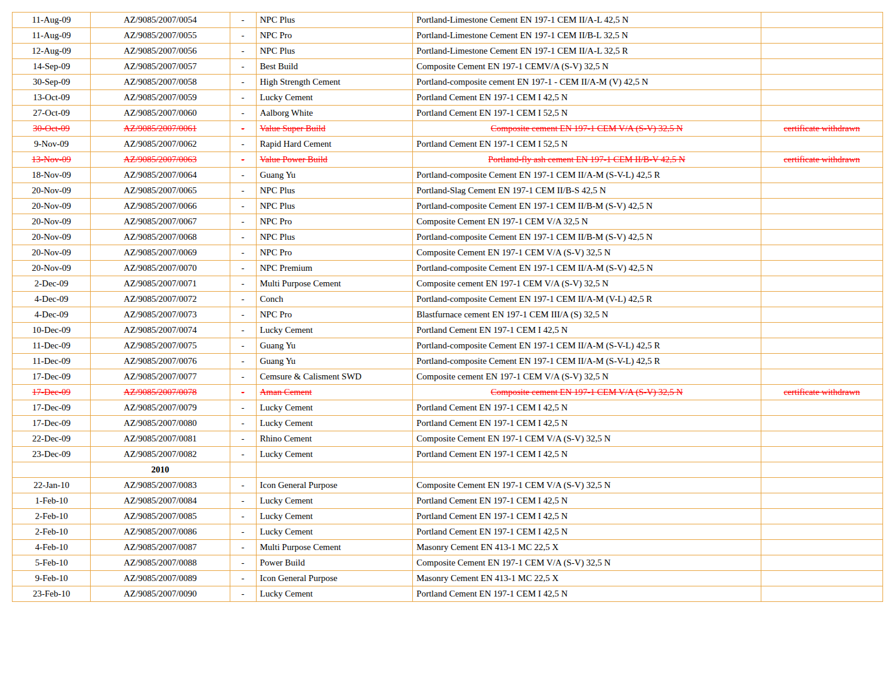| 11-Aug-09 | AZ/9085/2007/0054 | - | NPC Plus | Portland-Limestone Cement EN 197-1 CEM II/A-L 42,5 N | |
| 11-Aug-09 | AZ/9085/2007/0055 | - | NPC Pro | Portland-Limestone Cement EN 197-1 CEM II/B-L 32,5 N | |
| 12-Aug-09 | AZ/9085/2007/0056 | - | NPC Plus | Portland-Limestone Cement EN 197-1 CEM II/A-L 32,5 R | |
| 14-Sep-09 | AZ/9085/2007/0057 | - | Best Build | Composite Cement EN 197-1 CEMV/A (S-V) 32,5 N | |
| 30-Sep-09 | AZ/9085/2007/0058 | - | High Strength Cement | Portland-composite cement EN 197-1 - CEM II/A-M (V) 42,5 N | |
| 13-Oct-09 | AZ/9085/2007/0059 | - | Lucky Cement | Portland Cement EN 197-1 CEM I 42,5 N | |
| 27-Oct-09 | AZ/9085/2007/0060 | - | Aalborg White | Portland Cement EN 197-1 CEM I 52,5 N | |
| 30-Oct-09 | AZ/9085/2007/0061 | - | Value Super Build | Composite cement EN 197-1 CEM V/A (S-V) 32,5 N | certificate withdrawn |
| 9-Nov-09 | AZ/9085/2007/0062 | - | Rapid Hard Cement | Portland Cement EN 197-1 CEM I 52,5 N | |
| 13-Nov-09 | AZ/9085/2007/0063 | - | Value Power Build | Portland-fly ash cement EN 197-1 CEM II/B-V 42,5 N | certificate withdrawn |
| 18-Nov-09 | AZ/9085/2007/0064 | - | Guang Yu | Portland-composite Cement EN 197-1 CEM II/A-M (S-V-L) 42,5 R | |
| 20-Nov-09 | AZ/9085/2007/0065 | - | NPC Plus | Portland-Slag Cement EN 197-1 CEM II/B-S 42,5 N | |
| 20-Nov-09 | AZ/9085/2007/0066 | - | NPC Plus | Portland-composite Cement EN 197-1 CEM II/B-M (S-V) 42,5 N | |
| 20-Nov-09 | AZ/9085/2007/0067 | - | NPC Pro | Composite Cement EN 197-1 CEM V/A 32,5 N | |
| 20-Nov-09 | AZ/9085/2007/0068 | - | NPC Plus | Portland-composite Cement EN 197-1 CEM II/B-M (S-V) 42,5 N | |
| 20-Nov-09 | AZ/9085/2007/0069 | - | NPC Pro | Composite Cement EN 197-1 CEM V/A (S-V) 32,5 N | |
| 20-Nov-09 | AZ/9085/2007/0070 | - | NPC Premium | Portland-composite Cement EN 197-1 CEM II/A-M (S-V) 42,5 N | |
| 2-Dec-09 | AZ/9085/2007/0071 | - | Multi Purpose Cement | Composite cement EN 197-1 CEM V/A (S-V) 32,5 N | |
| 4-Dec-09 | AZ/9085/2007/0072 | - | Conch | Portland-composite Cement EN 197-1 CEM II/A-M (V-L) 42,5 R | |
| 4-Dec-09 | AZ/9085/2007/0073 | - | NPC Pro | Blastfurnace cement EN 197-1 CEM III/A (S) 32,5 N | |
| 10-Dec-09 | AZ/9085/2007/0074 | - | Lucky Cement | Portland Cement EN 197-1 CEM I 42,5 N | |
| 11-Dec-09 | AZ/9085/2007/0075 | - | Guang Yu | Portland-composite Cement EN 197-1 CEM II/A-M (S-V-L) 42,5 R | |
| 11-Dec-09 | AZ/9085/2007/0076 | - | Guang Yu | Portland-composite Cement EN 197-1 CEM II/A-M (S-V-L) 42,5 R | |
| 17-Dec-09 | AZ/9085/2007/0077 | - | Cemsure & Calisment SWD | Composite cement EN 197-1 CEM V/A (S-V) 32,5 N | |
| 17-Dec-09 | AZ/9085/2007/0078 | - | Aman Cement | Composite cement EN 197-1 CEM V/A (S-V) 32,5 N | certificate withdrawn |
| 17-Dec-09 | AZ/9085/2007/0079 | - | Lucky Cement | Portland Cement EN 197-1 CEM I 42,5 N | |
| 17-Dec-09 | AZ/9085/2007/0080 | - | Lucky Cement | Portland Cement EN 197-1 CEM I 42,5 N | |
| 22-Dec-09 | AZ/9085/2007/0081 | - | Rhino Cement | Composite Cement EN 197-1 CEM V/A (S-V) 32,5 N | |
| 23-Dec-09 | AZ/9085/2007/0082 | - | Lucky Cement | Portland Cement EN 197-1 CEM I 42,5 N | |
| | 2010 | | | | |
| 22-Jan-10 | AZ/9085/2007/0083 | - | Icon General Purpose | Composite Cement EN 197-1 CEM V/A (S-V) 32,5 N | |
| 1-Feb-10 | AZ/9085/2007/0084 | - | Lucky Cement | Portland Cement EN 197-1 CEM I 42,5 N | |
| 2-Feb-10 | AZ/9085/2007/0085 | - | Lucky Cement | Portland Cement EN 197-1 CEM I 42,5 N | |
| 2-Feb-10 | AZ/9085/2007/0086 | - | Lucky Cement | Portland Cement EN 197-1 CEM I 42,5 N | |
| 4-Feb-10 | AZ/9085/2007/0087 | - | Multi Purpose Cement | Masonry Cement EN 413-1 MC 22,5 X | |
| 5-Feb-10 | AZ/9085/2007/0088 | - | Power Build | Composite Cement EN 197-1 CEM V/A (S-V) 32,5 N | |
| 9-Feb-10 | AZ/9085/2007/0089 | - | Icon General Purpose | Masonry Cement EN 413-1 MC 22,5 X | |
| 23-Feb-10 | AZ/9085/2007/0090 | - | Lucky Cement | Portland Cement EN 197-1 CEM I 42,5 N | |